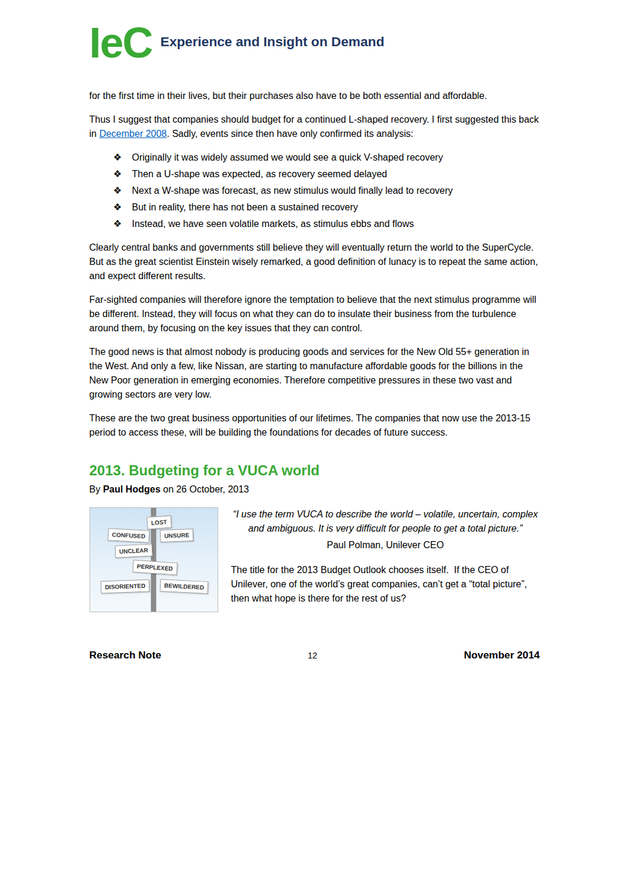IeC
Experience and Insight on Demand
for the first time in their lives, but their purchases also have to be both essential and affordable.
Thus I suggest that companies should budget for a continued L-shaped recovery. I first suggested this back in December 2008. Sadly, events since then have only confirmed its analysis:
Originally it was widely assumed we would see a quick V-shaped recovery
Then a U-shape was expected, as recovery seemed delayed
Next a W-shape was forecast, as new stimulus would finally lead to recovery
But in reality, there has not been a sustained recovery
Instead, we have seen volatile markets, as stimulus ebbs and flows
Clearly central banks and governments still believe they will eventually return the world to the SuperCycle. But as the great scientist Einstein wisely remarked, a good definition of lunacy is to repeat the same action, and expect different results.
Far-sighted companies will therefore ignore the temptation to believe that the next stimulus programme will be different. Instead, they will focus on what they can do to insulate their business from the turbulence around them, by focusing on the key issues that they can control.
The good news is that almost nobody is producing goods and services for the New Old 55+ generation in the West. And only a few, like Nissan, are starting to manufacture affordable goods for the billions in the New Poor generation in emerging economies. Therefore competitive pressures in these two vast and growing sectors are very low.
These are the two great business opportunities of our lifetimes. The companies that now use the 2013-15 period to access these, will be building the foundations for decades of future success.
2013. Budgeting for a VUCA world
By Paul Hodges on 26 October, 2013
LOST
CONFUSED
UNSURE
UNCLEAR
PERPLEXED
DISORIENTED
BEWILDERED
“I use the term VUCA to describe the world – volatile, uncertain, complex and ambiguous. It is very difficult for people to get a total picture.”
Paul Polman, Unilever CEO
The title for the 2013 Budget Outlook chooses itself. If the CEO of Unilever, one of the world’s great companies, can’t get a “total picture”, then what hope is there for the rest of us?
Research Note 12 November 2014